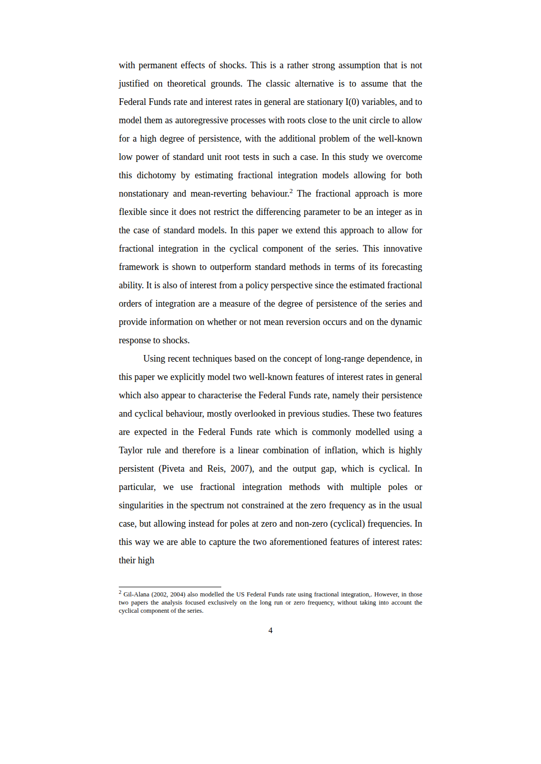with permanent effects of shocks. This is a rather strong assumption that is not justified on theoretical grounds. The classic alternative is to assume that the Federal Funds rate and interest rates in general are stationary I(0) variables, and to model them as autoregressive processes with roots close to the unit circle to allow for a high degree of persistence, with the additional problem of the well-known low power of standard unit root tests in such a case. In this study we overcome this dichotomy by estimating fractional integration models allowing for both nonstationary and mean-reverting behaviour.2 The fractional approach is more flexible since it does not restrict the differencing parameter to be an integer as in the case of standard models. In this paper we extend this approach to allow for fractional integration in the cyclical component of the series. This innovative framework is shown to outperform standard methods in terms of its forecasting ability. It is also of interest from a policy perspective since the estimated fractional orders of integration are a measure of the degree of persistence of the series and provide information on whether or not mean reversion occurs and on the dynamic response to shocks.
Using recent techniques based on the concept of long-range dependence, in this paper we explicitly model two well-known features of interest rates in general which also appear to characterise the Federal Funds rate, namely their persistence and cyclical behaviour, mostly overlooked in previous studies. These two features are expected in the Federal Funds rate which is commonly modelled using a Taylor rule and therefore is a linear combination of inflation, which is highly persistent (Piveta and Reis, 2007), and the output gap, which is cyclical. In particular, we use fractional integration methods with multiple poles or singularities in the spectrum not constrained at the zero frequency as in the usual case, but allowing instead for poles at zero and non-zero (cyclical) frequencies. In this way we are able to capture the two aforementioned features of interest rates: their high
2 Gil-Alana (2002, 2004) also modelled the US Federal Funds rate using fractional integration,. However, in those two papers the analysis focused exclusively on the long run or zero frequency, without taking into account the cyclical component of the series.
4